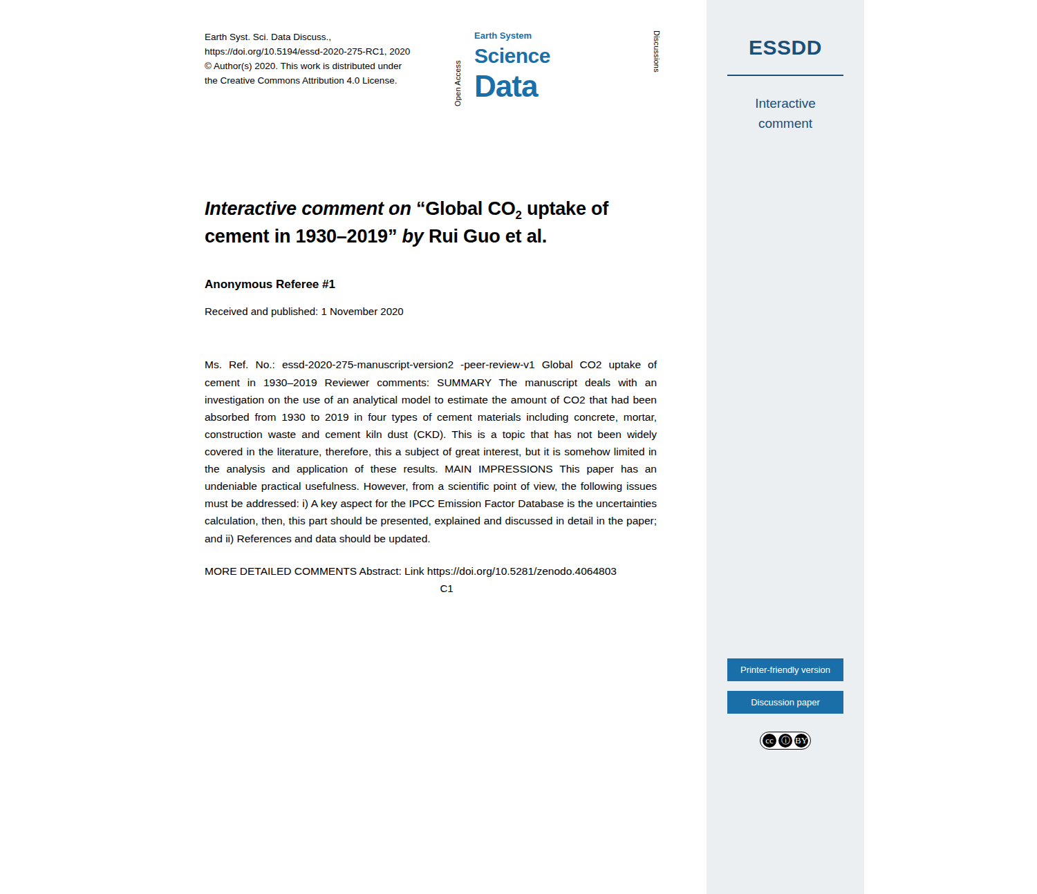ESSDD
Interactive
comment
Printer-friendly version Discussion paper
cc ⓘ BY
Earth Syst. Sci. Data Discuss.,
https://doi.org/10.5194/essd-2020-275-RC1, 2020
© Author(s) 2020. This work is distributed under
the Creative Commons Attribution 4.0 License.
Open Access Earth System Science Data Discussions
Interactive comment on “Global CO2 uptake of cement in 1930–2019” by Rui Guo et al.
Anonymous Referee #1
Received and published: 1 November 2020
Ms. Ref. No.: essd-2020-275-manuscript-version2 -peer-review-v1 Global CO2 uptake of cement in 1930–2019 Reviewer comments: SUMMARY The manuscript deals with an investigation on the use of an analytical model to estimate the amount of CO2 that had been absorbed from 1930 to 2019 in four types of cement materials including concrete, mortar, construction waste and cement kiln dust (CKD). This is a topic that has not been widely covered in the literature, therefore, this a subject of great interest, but it is somehow limited in the analysis and application of these results. MAIN IMPRESSIONS This paper has an undeniable practical usefulness. However, from a scientific point of view, the following issues must be addressed: i) A key aspect for the IPCC Emission Factor Database is the uncertainties calculation, then, this part should be presented, explained and discussed in detail in the paper; and ii) References and data should be updated.
MORE DETAILED COMMENTS Abstract: Link https://doi.org/10.5281/zenodo.4064803
C1